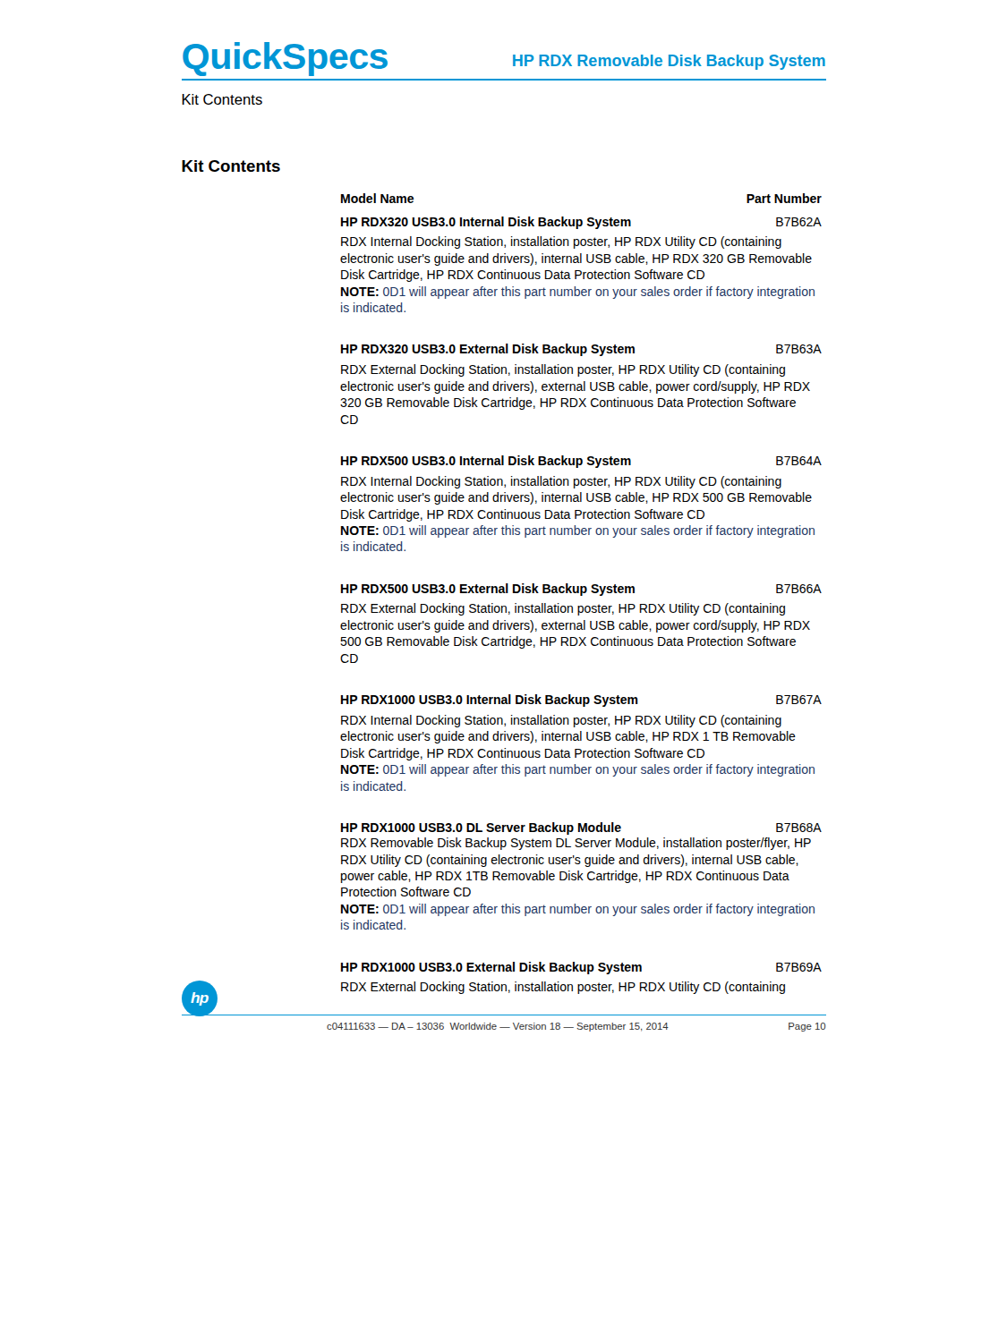QuickSpecs
HP RDX Removable Disk Backup System
Kit Contents
Kit Contents
Model Name Part Number
HP RDX320 USB3.0 Internal Disk Backup System
B7B62A
RDX Internal Docking Station, installation poster, HP RDX Utility CD (containing electronic user's guide and drivers), internal USB cable, HP RDX 320 GB Removable Disk Cartridge, HP RDX Continuous Data Protection Software CD
NOTE: 0D1 will appear after this part number on your sales order if factory integration is indicated.
HP RDX320 USB3.0 External Disk Backup System
B7B63A
RDX External Docking Station, installation poster, HP RDX Utility CD (containing electronic user's guide and drivers), external USB cable, power cord/supply, HP RDX 320 GB Removable Disk Cartridge, HP RDX Continuous Data Protection Software CD
HP RDX500 USB3.0 Internal Disk Backup System
B7B64A
RDX Internal Docking Station, installation poster, HP RDX Utility CD (containing electronic user's guide and drivers), internal USB cable, HP RDX 500 GB Removable Disk Cartridge, HP RDX Continuous Data Protection Software CD
NOTE: 0D1 will appear after this part number on your sales order if factory integration is indicated.
HP RDX500 USB3.0 External Disk Backup System
B7B66A
RDX External Docking Station, installation poster, HP RDX Utility CD (containing electronic user's guide and drivers), external USB cable, power cord/supply, HP RDX 500 GB Removable Disk Cartridge, HP RDX Continuous Data Protection Software CD
HP RDX1000 USB3.0 Internal Disk Backup System
B7B67A
RDX Internal Docking Station, installation poster, HP RDX Utility CD (containing electronic user's guide and drivers), internal USB cable, HP RDX 1 TB Removable Disk Cartridge, HP RDX Continuous Data Protection Software CD
NOTE: 0D1 will appear after this part number on your sales order if factory integration is indicated.
HP RDX1000 USB3.0 DL Server Backup Module
B7B68A
RDX Removable Disk Backup System DL Server Module, installation poster/flyer, HP RDX Utility CD (containing electronic user's guide and drivers), internal USB cable, power cable, HP RDX 1TB Removable Disk Cartridge, HP RDX Continuous Data Protection Software CD
NOTE: 0D1 will appear after this part number on your sales order if factory integration is indicated.
HP RDX1000 USB3.0 External Disk Backup System
B7B69A
RDX External Docking Station, installation poster, HP RDX Utility CD (containing
hp
c04111633 — DA – 13036 Worldwide — Version 18 — September 15, 2014
Page 10